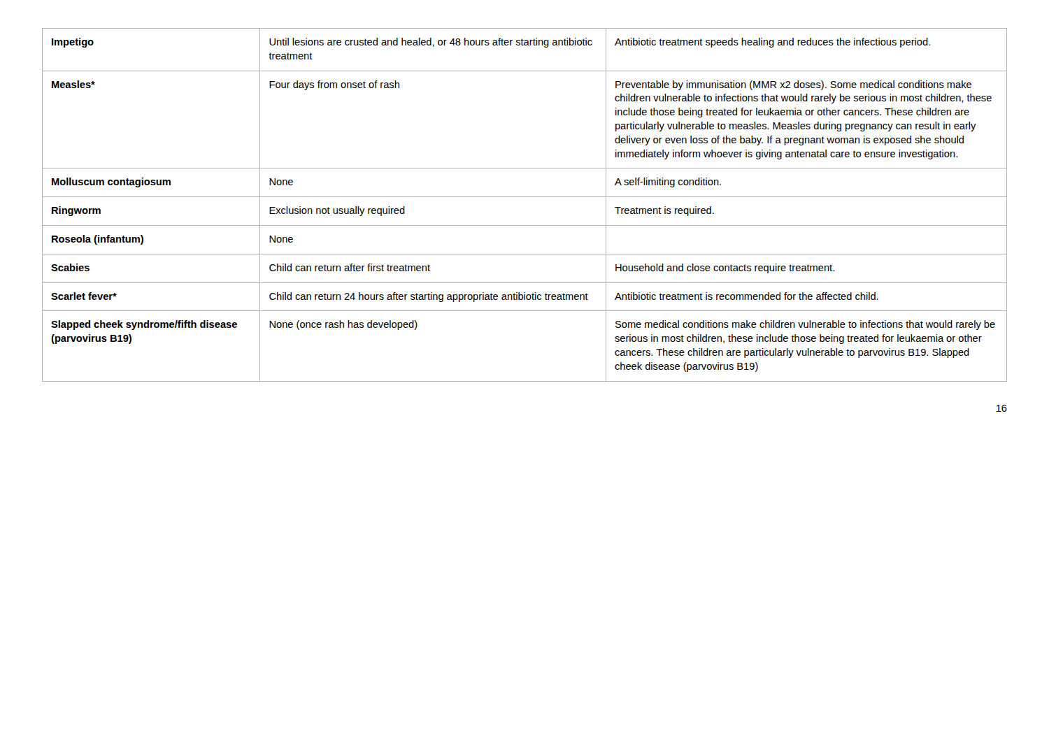| Impetigo | Until lesions are crusted and healed, or 48 hours after starting antibiotic treatment | Antibiotic treatment speeds healing and reduces the infectious period. |
| Measles* | Four days from onset of rash | Preventable by immunisation (MMR x2 doses). Some medical conditions make children vulnerable to infections that would rarely be serious in most children, these include those being treated for leukaemia or other cancers. These children are particularly vulnerable to measles. Measles during pregnancy can result in early delivery or even loss of the baby. If a pregnant woman is exposed she should immediately inform whoever is giving antenatal care to ensure investigation. |
| Molluscum contagiosum | None | A self-limiting condition. |
| Ringworm | Exclusion not usually required | Treatment is required. |
| Roseola (infantum) | None | |
| Scabies | Child can return after first treatment | Household and close contacts require treatment. |
| Scarlet fever* | Child can return 24 hours after starting appropriate antibiotic treatment | Antibiotic treatment is recommended for the affected child. |
| Slapped cheek syndrome/fifth disease (parvovirus B19) | None (once rash has developed) | Some medical conditions make children vulnerable to infections that would rarely be serious in most children, these include those being treated for leukaemia or other cancers. These children are particularly vulnerable to parvovirus B19. Slapped cheek disease (parvovirus B19) |
16